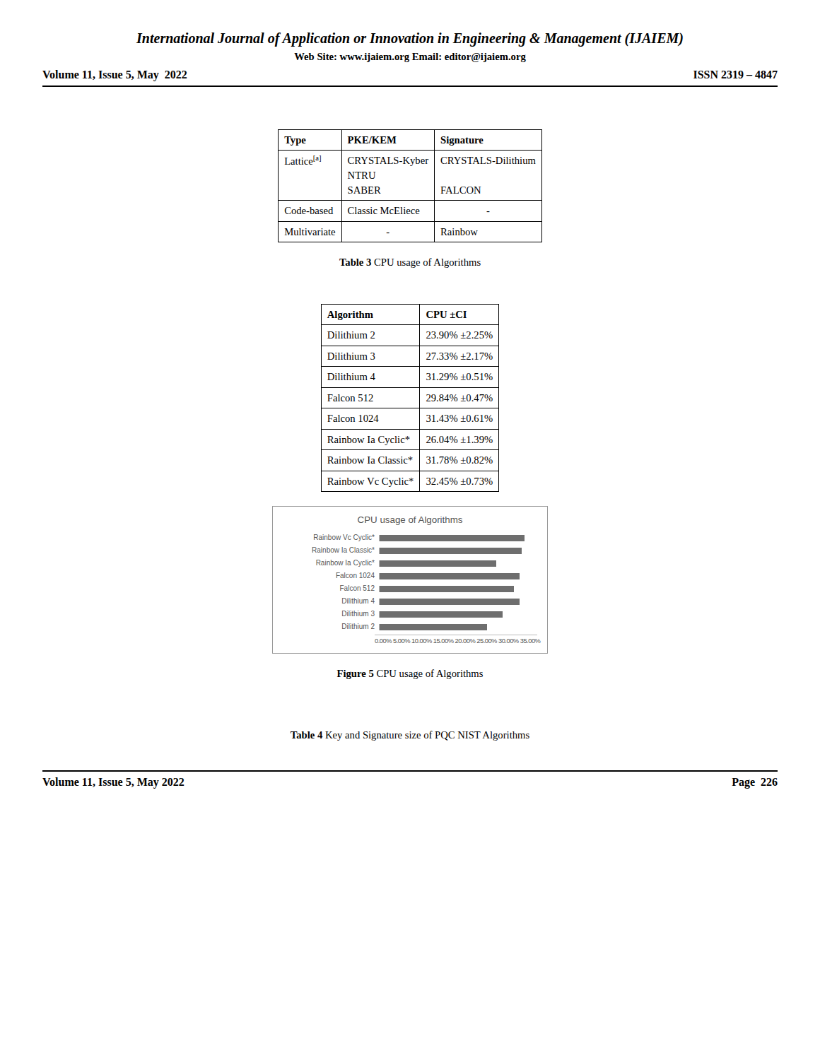International Journal of Application or Innovation in Engineering & Management (IJAIEM)
Web Site: www.ijaiem.org Email: editor@ijaiem.org
Volume 11, Issue 5, May 2022 ISSN 2319 – 4847
| Type | PKE/KEM | Signature |
| --- | --- | --- |
| Lattice [a] | CRYSTALS-Kyber NTRU SABER | CRYSTALS-Dilithium FALCON |
| Code-based | Classic McEliece | - |
| Multivariate | - | Rainbow |
Table 3 CPU usage of Algorithms
| Algorithm | CPU ±CI |
| --- | --- |
| Dilithium 2 | 23.90% ±2.25% |
| Dilithium 3 | 27.33% ±2.17% |
| Dilithium 4 | 31.29% ±0.51% |
| Falcon 512 | 29.84% ±0.47% |
| Falcon 1024 | 31.43% ±0.61% |
| Rainbow Ia Cyclic* | 26.04% ±1.39% |
| Rainbow Ia Classic* | 31.78% ±0.82% |
| Rainbow Vc Cyclic* | 32.45% ±0.73% |
CPU usage of Algorithms
Rainbow Vc Cyclic*
Rainbow Ia Classic*
Rainbow Ia Cyclic*
Falcon 1024
Falcon 512
Dilithium 4
Dilithium 3
Dilithium 2
0.00% 5.00% 10.00% 15.00% 20.00% 25.00% 30.00% 35.00%
Figure 5 CPU usage of Algorithms
Table 4 Key and Signature size of PQC NIST Algorithms
Volume 11, Issue 5, May 2022 Page 226